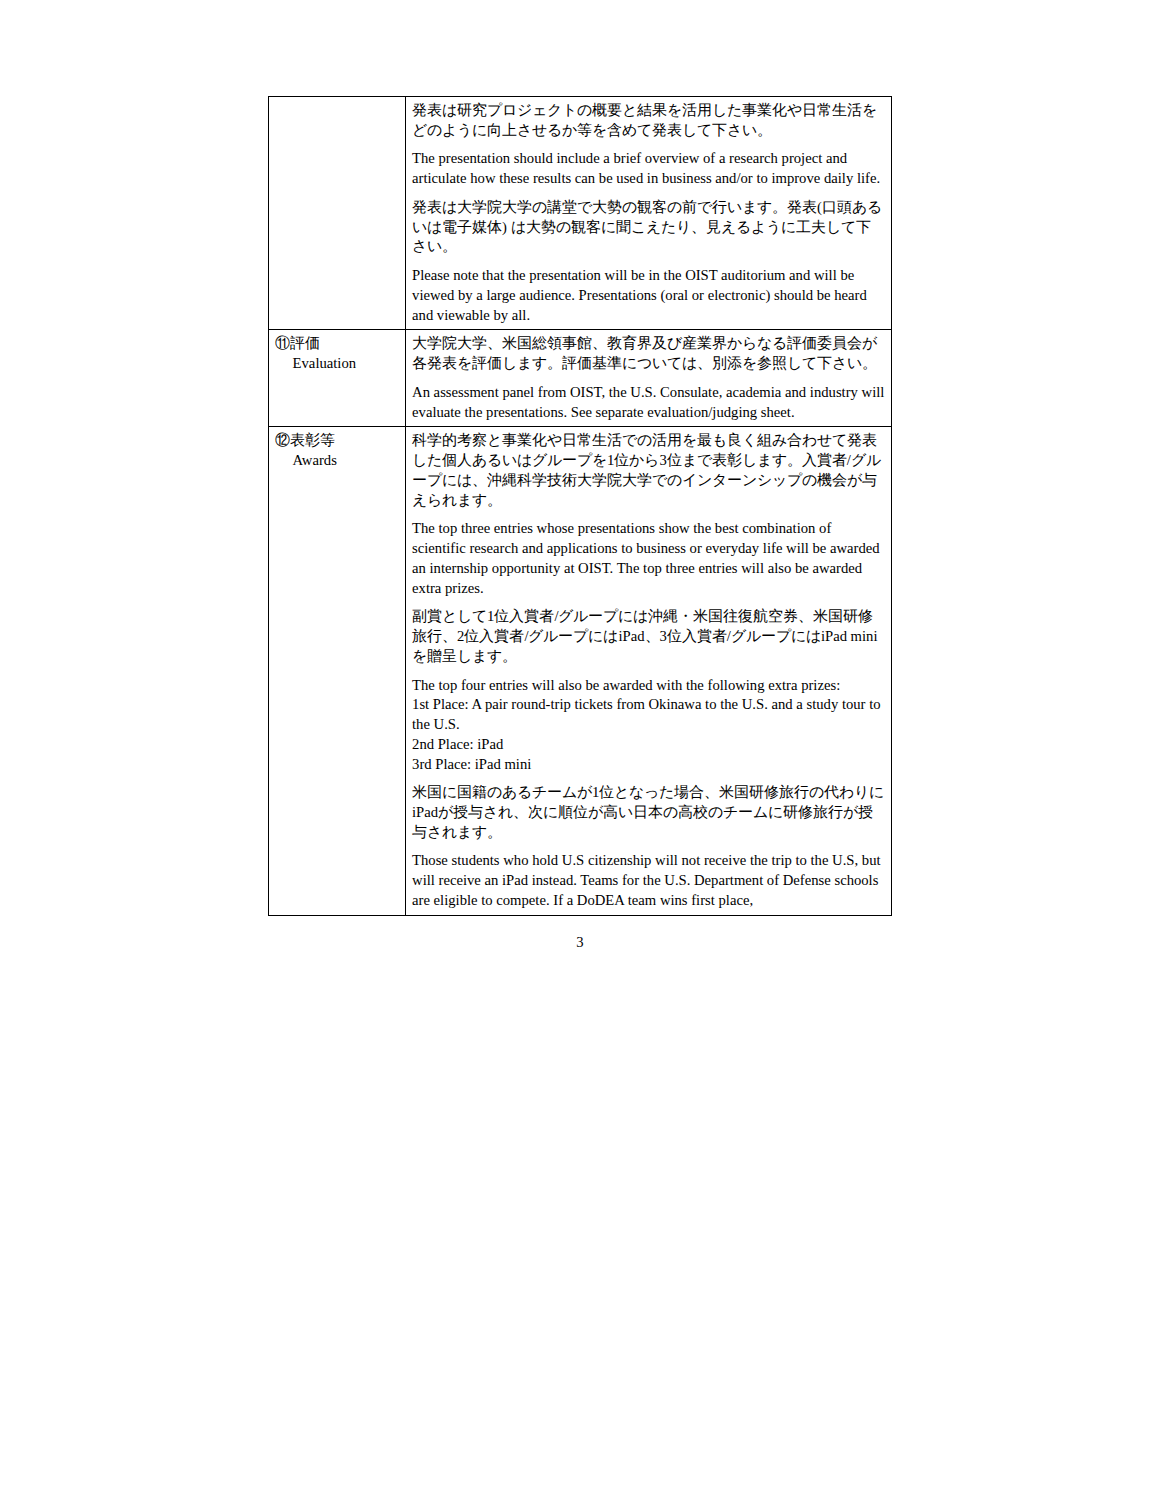| | 発表は研究プロジェクトの概要と結果を活用した事業化や日常生活をどのように向上させるか等を含めて発表して下さい。 The presentation should include a brief overview of a research project and articulate how these results can be used in business and/or to improve daily life. 発表は大学院大学の講堂で大勢の観客の前で行います。発表(口頭あるいは電子媒体) は大勢の観客に聞こえたり、見えるように工夫して下さい。 Please note that the presentation will be in the OIST auditorium and will be viewed by a large audience. Presentations (oral or electronic) should be heard and viewable by all. |
| ⑪評価 Evaluation | 大学院大学、米国総領事館、教育界及び産業界からなる評価委員会が各発表を評価します。評価基準については、別添を参照して下さい。 An assessment panel from OIST, the U.S. Consulate, academia and industry will evaluate the presentations. See separate evaluation/judging sheet. |
| ⑫表彰等 Awards | 科学的考察と事業化や日常生活での活用を最も良く組み合わせて発表した個人あるいはグループを1位から3位まで表彰します。入賞者/グループには、沖縄科学技術大学院大学でのインターンシップの機会が与えられます。 The top three entries whose presentations show the best combination of scientific research and applications to business or everyday life will be awarded an internship opportunity at OIST. The top three entries will also be awarded extra prizes. 副賞として1位入賞者/グループには沖縄・米国往復航空券、米国研修旅行、2位入賞者/グループにはiPad、3位入賞者/グループにはiPad miniを贈呈します。 The top four entries will also be awarded with the following extra prizes: 1st Place: A pair round-trip tickets from Okinawa to the U.S. and a study tour to the U.S. 2nd Place: iPad 3rd Place: iPad mini 米国に国籍のあるチームが1位となった場合、米国研修旅行の代わりにiPadが授与され、次に順位が高い日本の高校のチームに研修旅行が授与されます。 Those students who hold U.S citizenship will not receive the trip to the U.S, but will receive an iPad instead. Teams for the U.S. Department of Defense schools are eligible to compete. If a DoDEA team wins first place, |
3